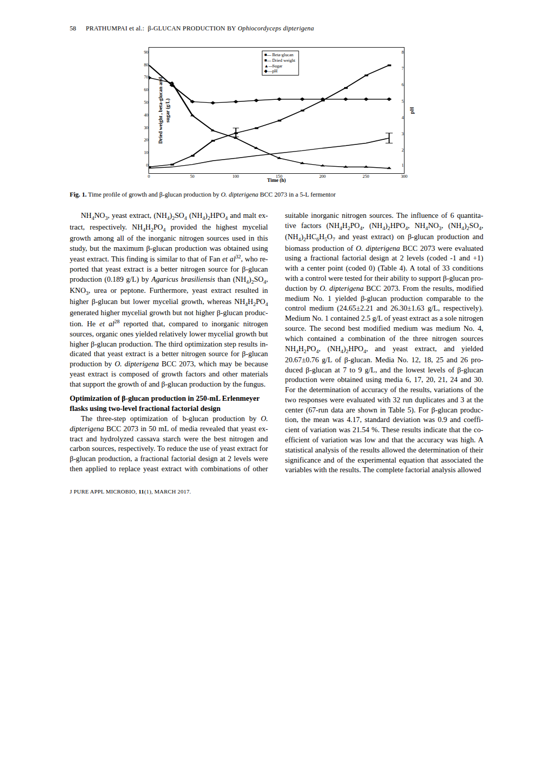58 PRATHUMPAI et al.: β-GLUCAN PRODUCTION BY Ophiocordyceps dipterigena
Dried weight , beta-glucan and
sugar (g/L)
pH
90 80 70 60 50 40 30 20 10 0
8 7 6 5 4 3 2 1
0 50 100 150 200 250 300
■—Beta-glucan
■—Dried weight
▲—Sugar
◆—pH
Time (h)
Fig. 1. Time profile of growth and β-glucan production by O. dipterigena BCC 2073 in a 5-L fermentor
NH4NO3, yeast extract, (NH4)2SO4 (NH4)2HPO4 and malt extract, respectively. NH4H2PO4 provided the highest mycelial growth among all of the inorganic nitrogen sources used in this study, but the maximum β-glucan production was obtained using yeast extract. This finding is similar to that of Fan et al32, who reported that yeast extract is a better nitrogen source for β-glucan production (0.189 g/L) by Agaricus brasiliensis than (NH4)2SO4, KNO3, urea or peptone. Furthermore, yeast extract resulted in higher β-glucan but lower mycelial growth, whereas NH4H2PO4 generated higher mycelial growth but not higher β-glucan production. He et al28 reported that, compared to inorganic nitrogen sources, organic ones yielded relatively lower mycelial growth but higher β-glucan production. The third optimization step results indicated that yeast extract is a better nitrogen source for β-glucan production by O. dipterigena BCC 2073, which may be because yeast extract is composed of growth factors and other materials that support the growth of and β-glucan production by the fungus.
Optimization of β-glucan production in 250-mL Erlenmeyer flasks using two-level fractional factorial design
The three-step optimization of b-glucan production by O. dipterigena BCC 2073 in 50 mL of media revealed that yeast extract and hydrolyzed cassava starch were the best nitrogen and carbon sources, respectively. To reduce the use of yeast extract for β-glucan production, a fractional factorial design at 2 levels were then applied to replace yeast extract with combinations of other suitable inorganic nitrogen sources. The influence of 6 quantitative factors (NH4H2PO4, (NH4)2HPO4, NH4NO3, (NH4)2SO4, (NH4)2HC6H5O7 and yeast extract) on β-glucan production and biomass production of O. dipterigena BCC 2073 were evaluated using a fractional factorial design at 2 levels (coded -1 and +1) with a center point (coded 0) (Table 4). A total of 33 conditions with a control were tested for their ability to support β-glucan production by O. dipterigena BCC 2073. From the results, modified medium No. 1 yielded β-glucan production comparable to the control medium (24.65±2.21 and 26.30±1.63 g/L, respectively). Medium No. 1 contained 2.5 g/L of yeast extract as a sole nitrogen source. The second best modified medium was medium No. 4, which contained a combination of the three nitrogen sources NH4H2PO4, (NH4)2HPO4, and yeast extract, and yielded 20.67±0.76 g/L of β-glucan. Media No. 12, 18, 25 and 26 produced β-glucan at 7 to 9 g/L, and the lowest levels of β-glucan production were obtained using media 6, 17, 20, 21, 24 and 30. For the determination of accuracy of the results, variations of the two responses were evaluated with 32 run duplicates and 3 at the center (67-run data are shown in Table 5). For β-glucan production, the mean was 4.17, standard deviation was 0.9 and coefficient of variation was 21.54 %. These results indicate that the coefficient of variation was low and that the accuracy was high. A statistical analysis of the results allowed the determination of their significance and of the experimental equation that associated the variables with the results. The complete factorial analysis allowed
J PURE APPL MICROBIO, 11(1), MARCH 2017.